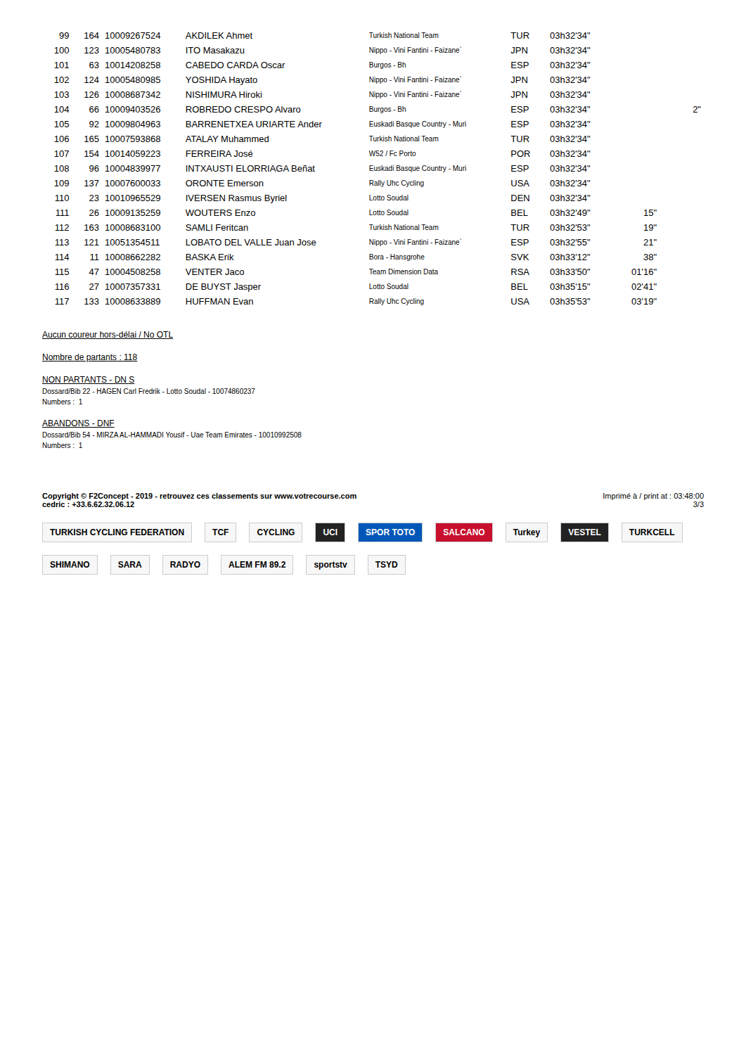| 99 | 164 | 10009267524 | AKDILEK Ahmet | Turkish National Team | TUR | 03h32'34" | | |
| 100 | 123 | 10005480783 | ITO Masakazu | Nippo - Vini Fantini - Faizane` | JPN | 03h32'34" | | |
| 101 | 63 | 10014208258 | CABEDO CARDA Oscar | Burgos - Bh | ESP | 03h32'34" | | |
| 102 | 124 | 10005480985 | YOSHIDA Hayato | Nippo - Vini Fantini - Faizane` | JPN | 03h32'34" | | |
| 103 | 126 | 10008687342 | NISHIMURA Hiroki | Nippo - Vini Fantini - Faizane` | JPN | 03h32'34" | | |
| 104 | 66 | 10009403526 | ROBREDO CRESPO Alvaro | Burgos - Bh | ESP | 03h32'34" | | 2" |
| 105 | 92 | 10009804963 | BARRENETXEA URIARTE Ander | Euskadi Basque Country - Muri | ESP | 03h32'34" | | |
| 106 | 165 | 10007593868 | ATALAY Muhammed | Turkish National Team | TUR | 03h32'34" | | |
| 107 | 154 | 10014059223 | FERREIRA José | W52 / Fc Porto | POR | 03h32'34" | | |
| 108 | 96 | 10004839977 | INTXAUSTI ELORRIAGA Beñat | Euskadi Basque Country - Muri | ESP | 03h32'34" | | |
| 109 | 137 | 10007600033 | ORONTE Emerson | Rally Uhc Cycling | USA | 03h32'34" | | |
| 110 | 23 | 10010965529 | IVERSEN Rasmus Byriel | Lotto Soudal | DEN | 03h32'34" | | |
| 111 | 26 | 10009135259 | WOUTERS Enzo | Lotto Soudal | BEL | 03h32'49" | 15" | |
| 112 | 163 | 10008683100 | SAMLI Feritcan | Turkish National Team | TUR | 03h32'53" | 19" | |
| 113 | 121 | 10051354511 | LOBATO DEL VALLE Juan Jose | Nippo - Vini Fantini - Faizane` | ESP | 03h32'55" | 21" | |
| 114 | 11 | 10008662282 | BASKA Erik | Bora - Hansgrohe | SVK | 03h33'12" | 38" | |
| 115 | 47 | 10004508258 | VENTER Jaco | Team Dimension Data | RSA | 03h33'50" | 01'16" | |
| 116 | 27 | 10007357331 | DE BUYST Jasper | Lotto Soudal | BEL | 03h35'15" | 02'41" | |
| 117 | 133 | 10008633889 | HUFFMAN Evan | Rally Uhc Cycling | USA | 03h35'53" | 03'19" | |
Aucun coureur hors-délai / No OTL
Nombre de partants : 118
NON PARTANTS - DN S
Dossard/Bib 22 - HAGEN Carl Fredrik - Lotto Soudal - 10074860237
Numbers : 1
ABANDONS - DNF
Dossard/Bib 54 - MIRZA AL-HAMMADI Yousif - Uae Team Emirates - 10010992508
Numbers : 1
Copyright © F2Concept - 2019 - retrouvez ces classements sur www.votrecourse.com
cedric : +33.6.62.32.06.12
Imprimé à / print at : 03:48:00
3/3
TURKISH CYCLING FEDERATION
TCF
CYCLING
UCI
SPOR TOTO
SALCANO
Turkey
VESTEL
TURKCELL
SHIMANO
SARA
RADYO
ALEM FM 89.2
sportstv
TSYD